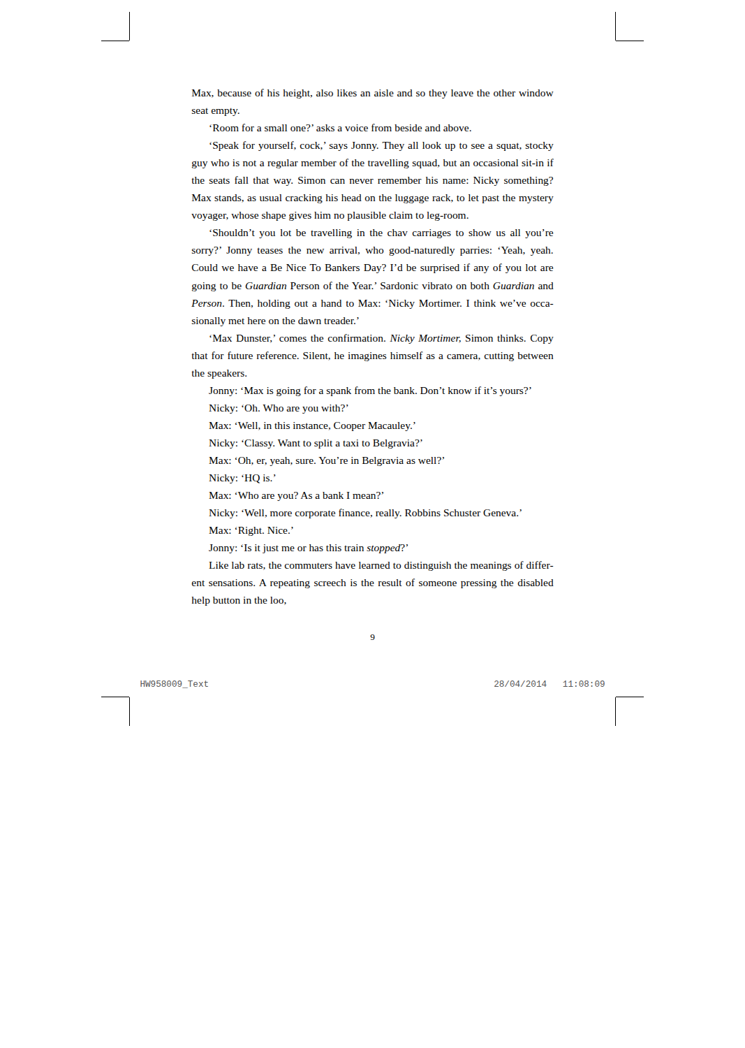Max, because of his height, also likes an aisle and so they leave the other window seat empty.
‘Room for a small one?’ asks a voice from beside and above.
‘Speak for yourself, cock,’ says Jonny. They all look up to see a squat, stocky guy who is not a regular member of the travelling squad, but an occasional sit-in if the seats fall that way. Simon can never remember his name: Nicky something? Max stands, as usual cracking his head on the luggage rack, to let past the mystery voyager, whose shape gives him no plausible claim to leg-room.
‘Shouldn’t you lot be travelling in the chav carriages to show us all you’re sorry?’ Jonny teases the new arrival, who good-naturedly parries: ‘Yeah, yeah. Could we have a Be Nice To Bankers Day? I’d be surprised if any of you lot are going to be Guardian Person of the Year.’ Sardonic vibrato on both Guardian and Person. Then, holding out a hand to Max: ‘Nicky Mortimer. I think we’ve occasionally met here on the dawn treader.’
‘Max Dunster,’ comes the confirmation. Nicky Mortimer, Simon thinks. Copy that for future reference. Silent, he imagines himself as a camera, cutting between the speakers.
Jonny: ‘Max is going for a spank from the bank. Don’t know if it’s yours?’
Nicky: ‘Oh. Who are you with?’
Max: ‘Well, in this instance, Cooper Macauley.’
Nicky: ‘Classy. Want to split a taxi to Belgravia?’
Max: ‘Oh, er, yeah, sure. You’re in Belgravia as well?’
Nicky: ‘HQ is.’
Max: ‘Who are you? As a bank I mean?’
Nicky: ‘Well, more corporate finance, really. Robbins Schuster Geneva.’
Max: ‘Right. Nice.’
Jonny: ‘Is it just me or has this train stopped?’
Like lab rats, the commuters have learned to distinguish the meanings of different sensations. A repeating screech is the result of someone pressing the disabled help button in the loo,
9
HW958009_Text 28/04/2014 11:08:09